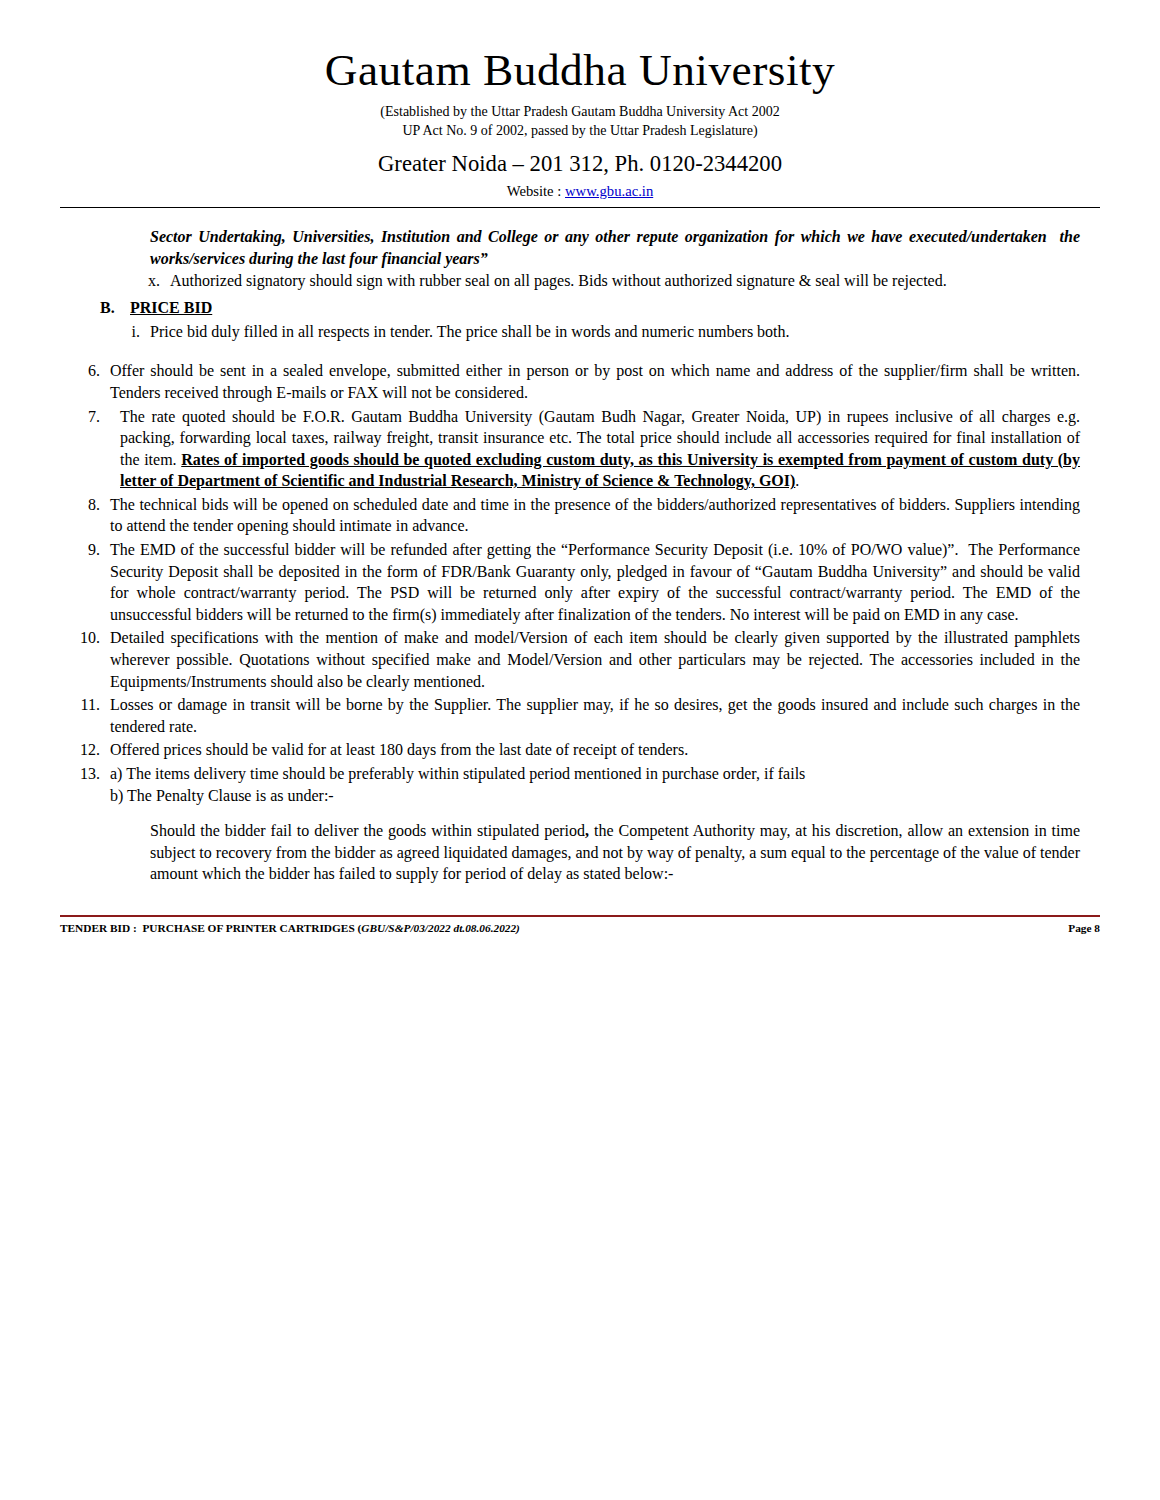Gautam Buddha University
(Established by the Uttar Pradesh Gautam Buddha University Act 2002
UP Act No. 9 of 2002, passed by the Uttar Pradesh Legislature)
Greater Noida – 201 312, Ph. 0120-2344200
Website : www.gbu.ac.in
Sector Undertaking, Universities, Institution and College or any other repute organization for which we have executed/undertaken the works/services during the last four financial years”
x.
Authorized signatory should sign with rubber seal on all pages. Bids without authorized signature & seal will be rejected.
B. PRICE BID
i.
Price bid duly filled in all respects in tender. The price shall be in words and numeric numbers both.
6.
Offer should be sent in a sealed envelope, submitted either in person or by post on which name and address of the supplier/firm shall be written. Tenders received through E-mails or FAX will not be considered.
7.
The rate quoted should be F.O.R. Gautam Buddha University (Gautam Budh Nagar, Greater Noida, UP) in rupees inclusive of all charges e.g. packing, forwarding local taxes, railway freight, transit insurance etc. The total price should include all accessories required for final installation of the item. Rates of imported goods should be quoted excluding custom duty, as this University is exempted from payment of custom duty (by letter of Department of Scientific and Industrial Research, Ministry of Science & Technology, GOI).
8.
The technical bids will be opened on scheduled date and time in the presence of the bidders/authorized representatives of bidders. Suppliers intending to attend the tender opening should intimate in advance.
9.
The EMD of the successful bidder will be refunded after getting the “Performance Security Deposit (i.e. 10% of PO/WO value)”. The Performance Security Deposit shall be deposited in the form of FDR/Bank Guaranty only, pledged in favour of “Gautam Buddha University” and should be valid for whole contract/warranty period. The PSD will be returned only after expiry of the successful contract/warranty period. The EMD of the unsuccessful bidders will be returned to the firm(s) immediately after finalization of the tenders. No interest will be paid on EMD in any case.
10.
Detailed specifications with the mention of make and model/Version of each item should be clearly given supported by the illustrated pamphlets wherever possible. Quotations without specified make and Model/Version and other particulars may be rejected. The accessories included in the Equipments/Instruments should also be clearly mentioned.
11.
Losses or damage in transit will be borne by the Supplier. The supplier may, if he so desires, get the goods insured and include such charges in the tendered rate.
12.
Offered prices should be valid for at least 180 days from the last date of receipt of tenders.
13.
a) The items delivery time should be preferably within stipulated period mentioned in purchase order, if fails
b) The Penalty Clause is as under:-
Should the bidder fail to deliver the goods within stipulated period, the Competent Authority may, at his discretion, allow an extension in time subject to recovery from the bidder as agreed liquidated damages, and not by way of penalty, a sum equal to the percentage of the value of tender amount which the bidder has failed to supply for period of delay as stated below:-
TENDER BID : PURCHASE OF PRINTER CARTRIDGES (GBU/S&P/03/2022 dt.08.06.2022)
Page 8